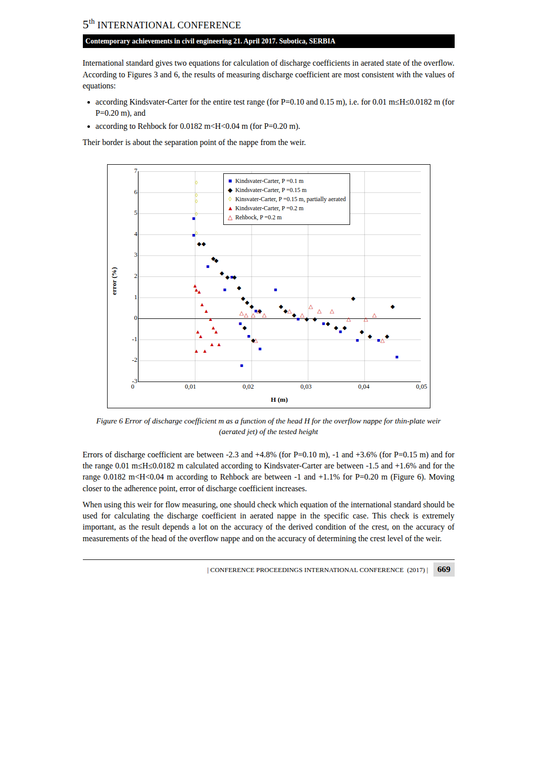5th INTERNATIONAL CONFERENCE
Contemporary achievements in civil engineering 21. April 2017. Subotica, SERBIA
International standard gives two equations for calculation of discharge coefficients in aerated state of the overflow. According to Figures 3 and 6, the results of measuring discharge coefficient are most consistent with the values of equations:
according Kindsvater-Carter for the entire test range (for P=0.10 and 0.15 m), i.e. for 0.01 m≤H≤0.0182 m (for P=0.20 m), and
according to Rehbock for 0.0182 m<H<0.04 m (for P=0.20 m).
Their border is about the separation point of the nappe from the weir.
error (%)
7 6 5 4 3 2 1 0 -1 -2 -3
■Kindsvater-Carter, P =0.1 m
◆Kindsvater-Carter, P =0.15 m
◊Kinsvater-Carter, P =0.15 m, partially aerated
▲Kindsvater-Carter, P =0.2 m
△Rehbock, P =0.2 m
◊ ◊ ◊ ◊ ◊ ■ ■ ◆ ◆ ■ ◆ ◆ ◆ ■ ◆ ■ ◆ ◆ ▲ ▲ ▲ ▲ ▲ ▲ ▲ ▲ ▲ ▲ ▲ ▲ ▲ ▲ ◆ ◆ ◆ ■ ◆ △ △ △ △ △ ■ ◆ ■ ◆ △ ■ ■ ■ ◆ ◆ △ ◆ ■ △ ◆ △ ◆ △ ■ ◆ △ ◆ ■ ◆ △ ◆ ■ ◆ △ ◆ △ ■ △ ◆ ◆ ■
0 0,01 0,02 0,03 0,04 0,05
H (m)
Figure 6 Error of discharge coefficient m as a function of the head H for the overflow nappe for thin-plate weir (aerated jet) of the tested height
Errors of discharge coefficient are between -2.3 and +4.8% (for P=0.10 m), -1 and +3.6% (for P=0.15 m) and for the range 0.01 m≤H≤0.0182 m calculated according to Kindsvater-Carter are between -1.5 and +1.6% and for the range 0.0182 m<H<0.04 m according to Rehbock are between -1 and +1.1% for P=0.20 m (Figure 6). Moving closer to the adherence point, error of discharge coefficient increases.
When using this weir for flow measuring, one should check which equation of the international standard should be used for calculating the discharge coefficient in aerated nappe in the specific case. This check is extremely important, as the result depends a lot on the accuracy of the derived condition of the crest, on the accuracy of measurements of the head of the overflow nappe and on the accuracy of determining the crest level of the weir.
| CONFERENCE PROCEEDINGS INTERNATIONAL CONFERENCE (2017) | 669